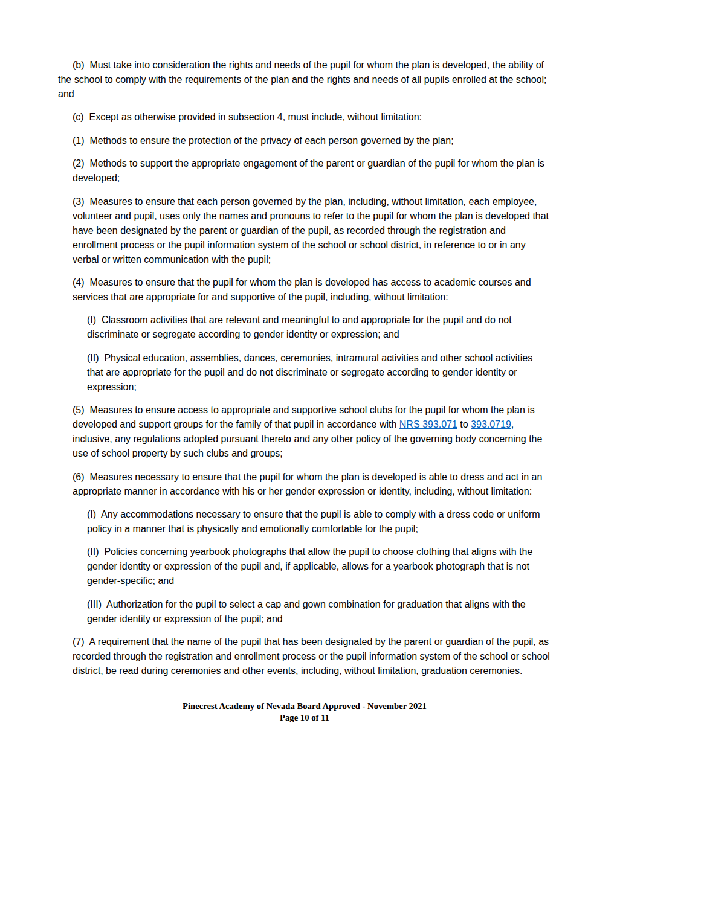(b) Must take into consideration the rights and needs of the pupil for whom the plan is developed, the ability of the school to comply with the requirements of the plan and the rights and needs of all pupils enrolled at the school; and
(c) Except as otherwise provided in subsection 4, must include, without limitation:
(1) Methods to ensure the protection of the privacy of each person governed by the plan;
(2) Methods to support the appropriate engagement of the parent or guardian of the pupil for whom the plan is developed;
(3) Measures to ensure that each person governed by the plan, including, without limitation, each employee, volunteer and pupil, uses only the names and pronouns to refer to the pupil for whom the plan is developed that have been designated by the parent or guardian of the pupil, as recorded through the registration and enrollment process or the pupil information system of the school or school district, in reference to or in any verbal or written communication with the pupil;
(4) Measures to ensure that the pupil for whom the plan is developed has access to academic courses and services that are appropriate for and supportive of the pupil, including, without limitation:
(I) Classroom activities that are relevant and meaningful to and appropriate for the pupil and do not discriminate or segregate according to gender identity or expression; and
(II) Physical education, assemblies, dances, ceremonies, intramural activities and other school activities that are appropriate for the pupil and do not discriminate or segregate according to gender identity or expression;
(5) Measures to ensure access to appropriate and supportive school clubs for the pupil for whom the plan is developed and support groups for the family of that pupil in accordance with NRS 393.071 to 393.0719, inclusive, any regulations adopted pursuant thereto and any other policy of the governing body concerning the use of school property by such clubs and groups;
(6) Measures necessary to ensure that the pupil for whom the plan is developed is able to dress and act in an appropriate manner in accordance with his or her gender expression or identity, including, without limitation:
(I) Any accommodations necessary to ensure that the pupil is able to comply with a dress code or uniform policy in a manner that is physically and emotionally comfortable for the pupil;
(II) Policies concerning yearbook photographs that allow the pupil to choose clothing that aligns with the gender identity or expression of the pupil and, if applicable, allows for a yearbook photograph that is not gender-specific; and
(III) Authorization for the pupil to select a cap and gown combination for graduation that aligns with the gender identity or expression of the pupil; and
(7) A requirement that the name of the pupil that has been designated by the parent or guardian of the pupil, as recorded through the registration and enrollment process or the pupil information system of the school or school district, be read during ceremonies and other events, including, without limitation, graduation ceremonies.
Pinecrest Academy of Nevada Board Approved - November 2021
Page 10 of 11